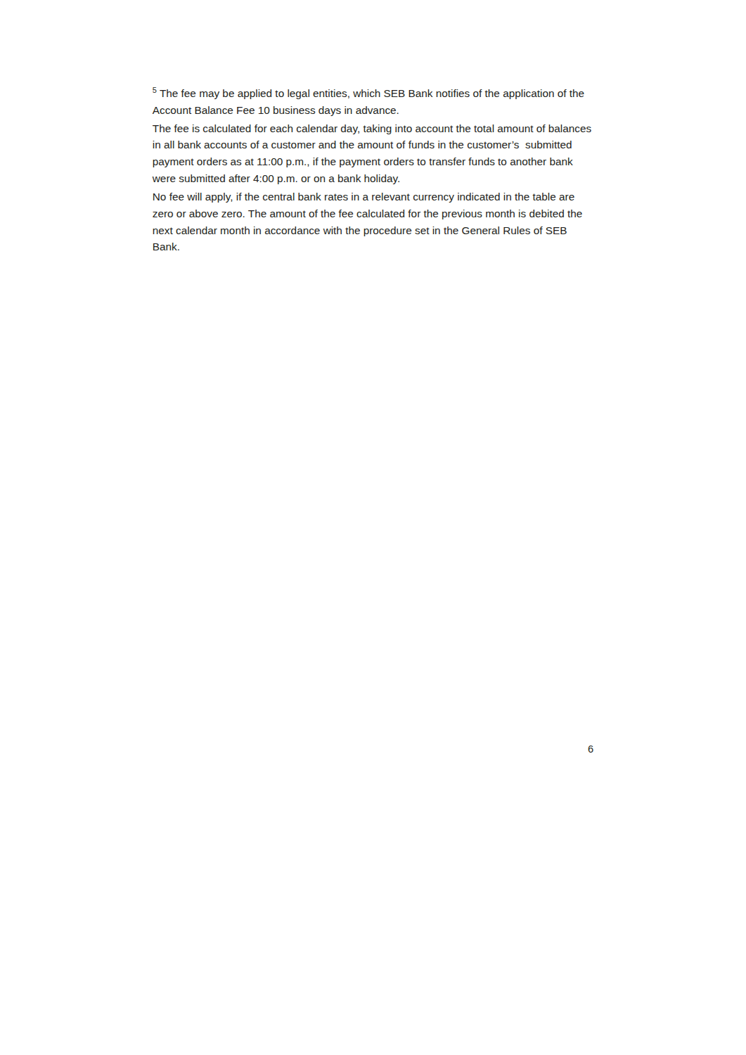5 The fee may be applied to legal entities, which SEB Bank notifies of the application of the Account Balance Fee 10 business days in advance.
The fee is calculated for each calendar day, taking into account the total amount of balances in all bank accounts of a customer and the amount of funds in the customer’s submitted payment orders as at 11:00 p.m., if the payment orders to transfer funds to another bank were submitted after 4:00 p.m. or on a bank holiday.
No fee will apply, if the central bank rates in a relevant currency indicated in the table are zero or above zero. The amount of the fee calculated for the previous month is debited the next calendar month in accordance with the procedure set in the General Rules of SEB Bank.
6